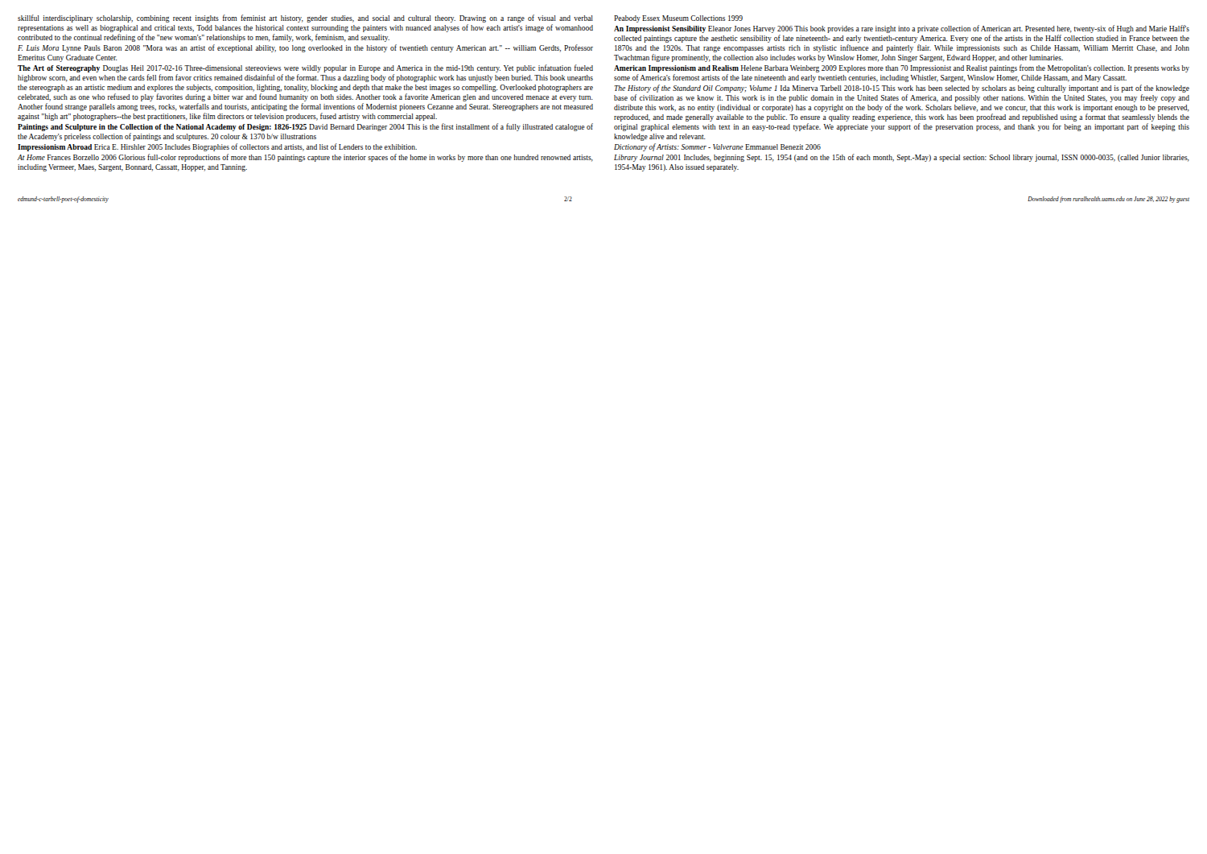skillful interdisciplinary scholarship, combining recent insights from feminist art history, gender studies, and social and cultural theory. Drawing on a range of visual and verbal representations as well as biographical and critical texts, Todd balances the historical context surrounding the painters with nuanced analyses of how each artist's image of womanhood contributed to the continual redefining of the "new woman's" relationships to men, family, work, feminism, and sexuality.
F. Luis Mora Lynne Pauls Baron 2008 "Mora was an artist of exceptional ability, too long overlooked in the history of twentieth century American art." -- william Gerdts, Professor Emeritus Cuny Graduate Center.
The Art of Stereography Douglas Heil 2017-02-16 Three-dimensional stereoviews were wildly popular in Europe and America in the mid-19th century. Yet public infatuation fueled highbrow scorn, and even when the cards fell from favor critics remained disdainful of the format. Thus a dazzling body of photographic work has unjustly been buried. This book unearths the stereograph as an artistic medium and explores the subjects, composition, lighting, tonality, blocking and depth that make the best images so compelling. Overlooked photographers are celebrated, such as one who refused to play favorites during a bitter war and found humanity on both sides. Another took a favorite American glen and uncovered menace at every turn. Another found strange parallels among trees, rocks, waterfalls and tourists, anticipating the formal inventions of Modernist pioneers Cezanne and Seurat. Stereographers are not measured against "high art" photographers--the best practitioners, like film directors or television producers, fused artistry with commercial appeal.
Paintings and Sculpture in the Collection of the National Academy of Design: 1826-1925 David Bernard Dearinger 2004 This is the first installment of a fully illustrated catalogue of the Academy's priceless collection of paintings and sculptures. 20 colour & 1370 b/w illustrations
Impressionism Abroad Erica E. Hirshler 2005 Includes Biographies of collectors and artists, and list of Lenders to the exhibition.
At Home Frances Borzello 2006 Glorious full-color reproductions of more than 150 paintings capture the interior spaces of the home in works by more than one hundred renowned artists, including Vermeer, Maes, Sargent, Bonnard, Cassatt, Hopper, and Tanning.
Peabody Essex Museum Collections 1999
An Impressionist Sensibility Eleanor Jones Harvey 2006 This book provides a rare insight into a private collection of American art. Presented here, twenty-six of Hugh and Marie Halff's collected paintings capture the aesthetic sensibility of late nineteenth- and early twentieth-century America. Every one of the artists in the Halff collection studied in France between the 1870s and the 1920s. That range encompasses artists rich in stylistic influence and painterly flair. While impressionists such as Childe Hassam, William Merritt Chase, and John Twachtman figure prominently, the collection also includes works by Winslow Homer, John Singer Sargent, Edward Hopper, and other luminaries.
American Impressionism and Realism Helene Barbara Weinberg 2009 Explores more than 70 Impressionist and Realist paintings from the Metropolitan's collection. It presents works by some of America's foremost artists of the late nineteenth and early twentieth centuries, including Whistler, Sargent, Winslow Homer, Childe Hassam, and Mary Cassatt.
The History of the Standard Oil Company; Volume 1 Ida Minerva Tarbell 2018-10-15 This work has been selected by scholars as being culturally important and is part of the knowledge base of civilization as we know it. This work is in the public domain in the United States of America, and possibly other nations. Within the United States, you may freely copy and distribute this work, as no entity (individual or corporate) has a copyright on the body of the work. Scholars believe, and we concur, that this work is important enough to be preserved, reproduced, and made generally available to the public. To ensure a quality reading experience, this work has been proofread and republished using a format that seamlessly blends the original graphical elements with text in an easy-to-read typeface. We appreciate your support of the preservation process, and thank you for being an important part of keeping this knowledge alive and relevant.
Dictionary of Artists: Sommer - Valverane Emmanuel Benezit 2006
Library Journal 2001 Includes, beginning Sept. 15, 1954 (and on the 15th of each month, Sept.-May) a special section: School library journal, ISSN 0000-0035, (called Junior libraries, 1954-May 1961). Also issued separately.
edmund-c-tarbell-poet-of-domesticity
2/2
Downloaded from ruralhealth.uams.edu on June 28, 2022 by guest